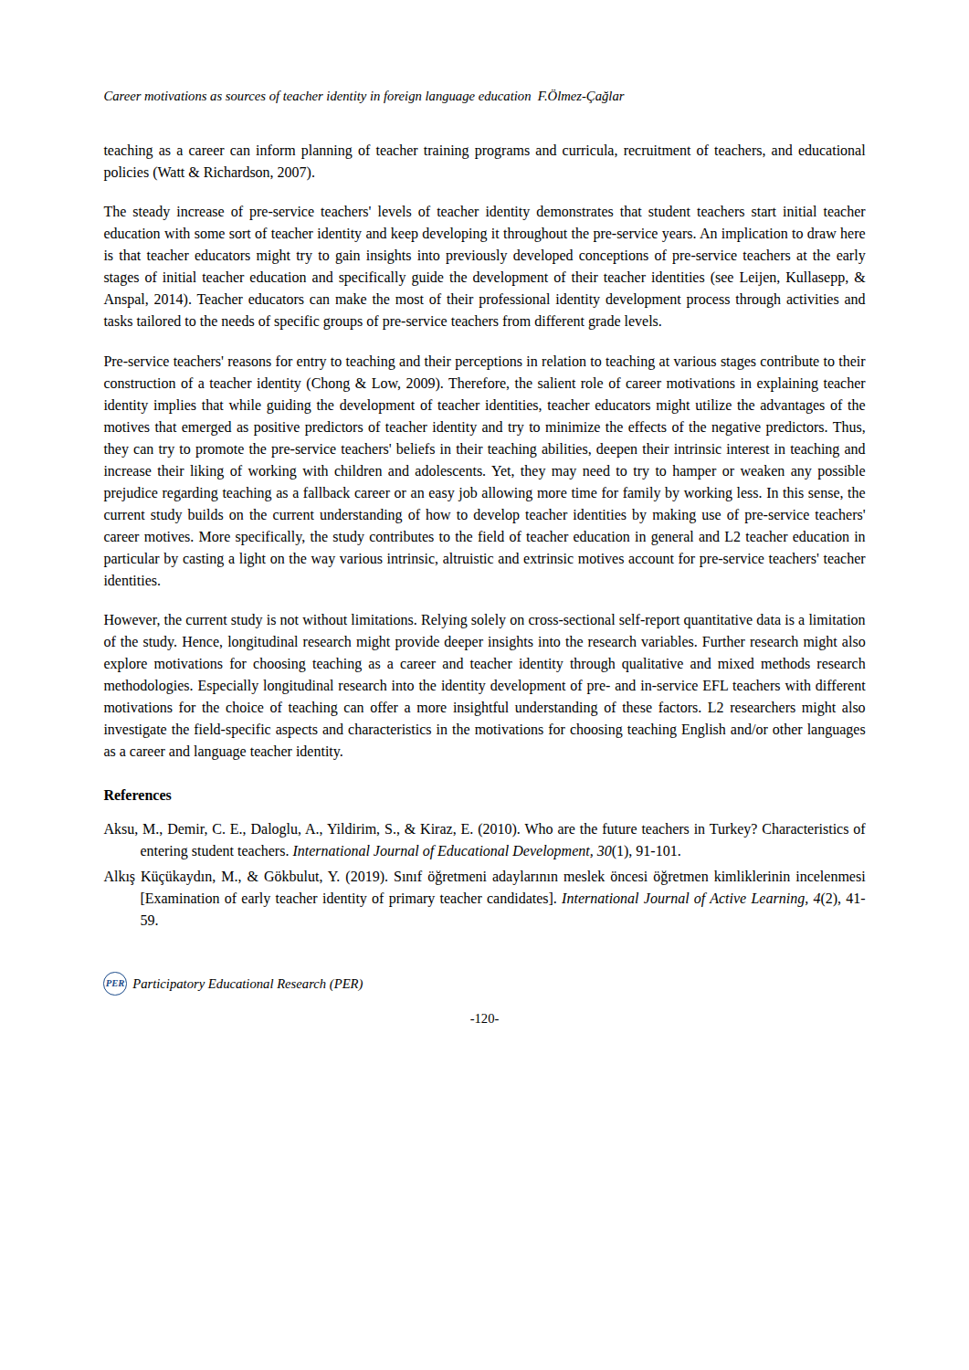Career motivations as sources of teacher identity in foreign language education F.Ölmez-Çağlar
teaching as a career can inform planning of teacher training programs and curricula, recruitment of teachers, and educational policies (Watt & Richardson, 2007).
The steady increase of pre-service teachers' levels of teacher identity demonstrates that student teachers start initial teacher education with some sort of teacher identity and keep developing it throughout the pre-service years. An implication to draw here is that teacher educators might try to gain insights into previously developed conceptions of pre-service teachers at the early stages of initial teacher education and specifically guide the development of their teacher identities (see Leijen, Kullasepp, & Anspal, 2014). Teacher educators can make the most of their professional identity development process through activities and tasks tailored to the needs of specific groups of pre-service teachers from different grade levels.
Pre-service teachers' reasons for entry to teaching and their perceptions in relation to teaching at various stages contribute to their construction of a teacher identity (Chong & Low, 2009). Therefore, the salient role of career motivations in explaining teacher identity implies that while guiding the development of teacher identities, teacher educators might utilize the advantages of the motives that emerged as positive predictors of teacher identity and try to minimize the effects of the negative predictors. Thus, they can try to promote the pre-service teachers' beliefs in their teaching abilities, deepen their intrinsic interest in teaching and increase their liking of working with children and adolescents. Yet, they may need to try to hamper or weaken any possible prejudice regarding teaching as a fallback career or an easy job allowing more time for family by working less. In this sense, the current study builds on the current understanding of how to develop teacher identities by making use of pre-service teachers' career motives. More specifically, the study contributes to the field of teacher education in general and L2 teacher education in particular by casting a light on the way various intrinsic, altruistic and extrinsic motives account for pre-service teachers' teacher identities.
However, the current study is not without limitations. Relying solely on cross-sectional self-report quantitative data is a limitation of the study. Hence, longitudinal research might provide deeper insights into the research variables. Further research might also explore motivations for choosing teaching as a career and teacher identity through qualitative and mixed methods research methodologies. Especially longitudinal research into the identity development of pre- and in-service EFL teachers with different motivations for the choice of teaching can offer a more insightful understanding of these factors. L2 researchers might also investigate the field-specific aspects and characteristics in the motivations for choosing teaching English and/or other languages as a career and language teacher identity.
References
Aksu, M., Demir, C. E., Daloglu, A., Yildirim, S., & Kiraz, E. (2010). Who are the future teachers in Turkey? Characteristics of entering student teachers. International Journal of Educational Development, 30(1), 91-101.
Alkış Küçükaydın, M., & Gökbulut, Y. (2019). Sınıf öğretmeni adaylarının meslek öncesi öğretmen kimliklerinin incelenmesi [Examination of early teacher identity of primary teacher candidates]. International Journal of Active Learning, 4(2), 41-59.
PER Participatory Educational Research (PER)
-120-